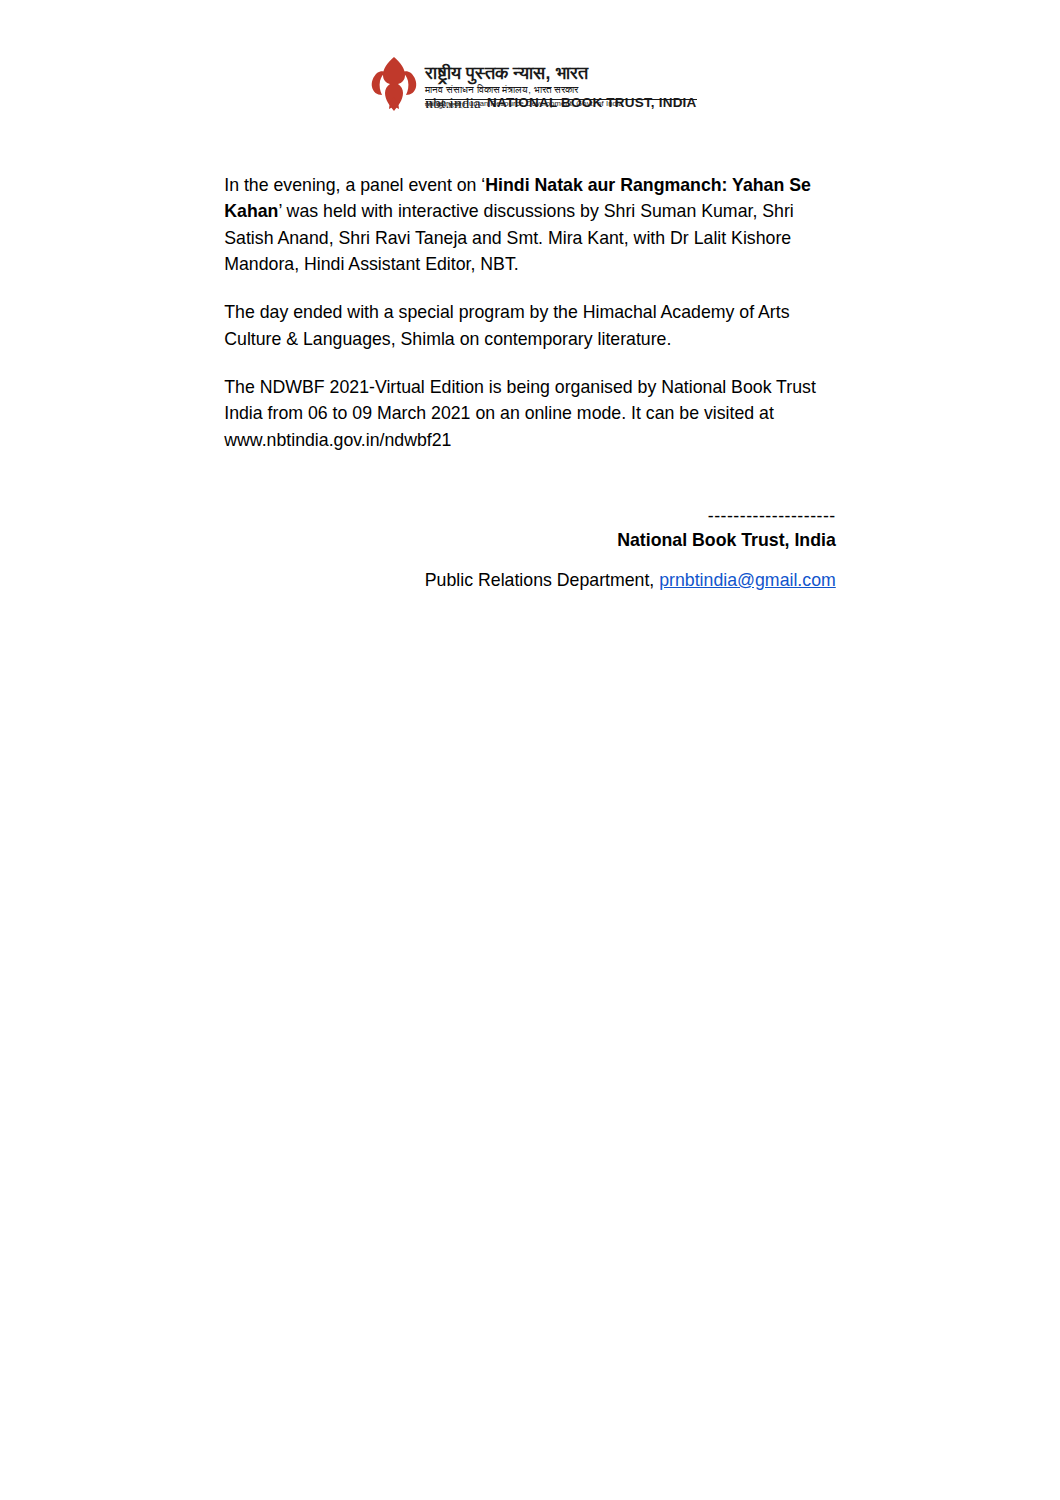| | राष्ट्रीय पुस्तक न्यास, भारत मानव संसाधन विकास मंत्रालय, भारत सरकार nbt.india NATIONAL BOOK TRUST, INDIA Ministry of Human Resource Development, Govt. of India एकः बहुधे सत्यम् |
In the evening, a panel event on ‘Hindi Natak aur Rangmanch: Yahan Se Kahan’ was held with interactive discussions by Shri Suman Kumar, Shri Satish Anand, Shri Ravi Taneja and Smt. Mira Kant, with Dr Lalit Kishore Mandora, Hindi Assistant Editor, NBT.
The day ended with a special program by the Himachal Academy of Arts Culture & Languages, Shimla on contemporary literature.
The NDWBF 2021-Virtual Edition is being organised by National Book Trust India from 06 to 09 March 2021 on an online mode. It can be visited at www.nbtindia.gov.in/ndwbf21
--------------------
National Book Trust, India
Public Relations Department, prnbtindia@gmail.com